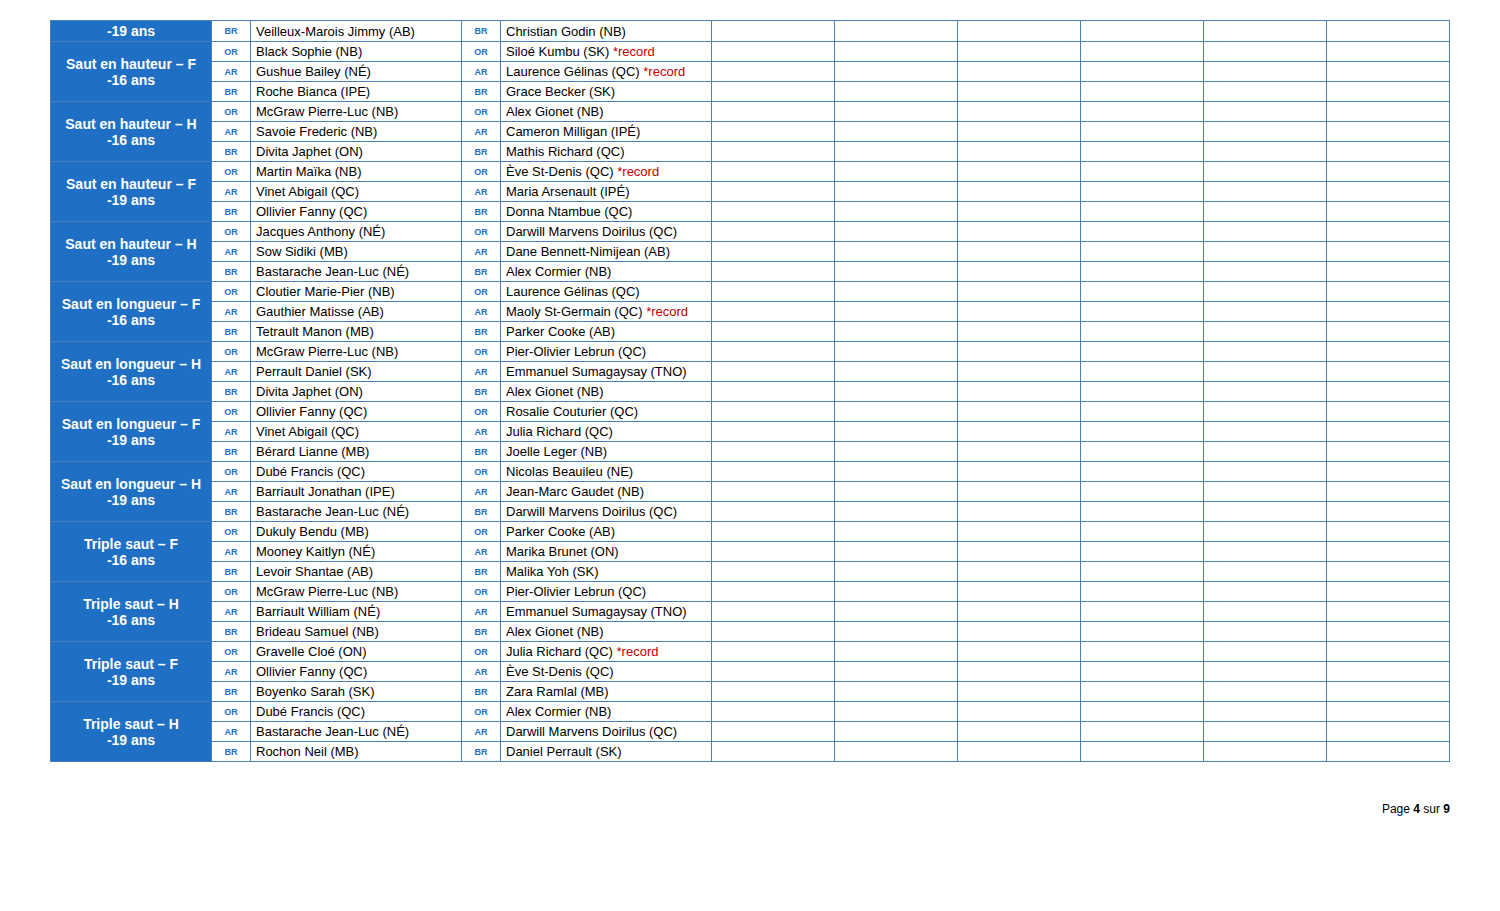| -19 ans | BR | Veilleux-Marois Jimmy (AB) | BR | Christian Godin (NB) | | | | | | |
| Saut en hauteur – F -16 ans | OR | Black Sophie (NB) | OR | Siloé Kumbu (SK) *record | | | | | | |
| AR | Gushue Bailey (NÉ) | AR | Laurence Gélinas (QC) *record | | | | | | |
| BR | Roche Bianca (IPE) | BR | Grace Becker (SK) | | | | | | |
| Saut en hauteur – H -16 ans | OR | McGraw Pierre-Luc (NB) | OR | Alex Gionet (NB) | | | | | | |
| AR | Savoie Frederic (NB) | AR | Cameron Milligan (IPÉ) | | | | | | |
| BR | Divita Japhet (ON) | BR | Mathis Richard (QC) | | | | | | |
| Saut en hauteur – F -19 ans | OR | Martin Maïka (NB) | OR | Ève St-Denis (QC) *record | | | | | | |
| AR | Vinet Abigail (QC) | AR | Maria Arsenault (IPÉ) | | | | | | |
| BR | Ollivier Fanny (QC) | BR | Donna Ntambue (QC) | | | | | | |
| Saut en hauteur – H -19 ans | OR | Jacques Anthony (NÉ) | OR | Darwill Marvens Doirilus (QC) | | | | | | |
| AR | Sow Sidiki (MB) | AR | Dane Bennett-Nimijean (AB) | | | | | | |
| BR | Bastarache Jean-Luc (NÉ) | BR | Alex Cormier (NB) | | | | | | |
| Saut en longueur – F -16 ans | OR | Cloutier Marie-Pier (NB) | OR | Laurence Gélinas (QC) | | | | | | |
| AR | Gauthier Matisse (AB) | AR | Maoly St-Germain (QC) *record | | | | | | |
| BR | Tetrault Manon (MB) | BR | Parker Cooke (AB) | | | | | | |
| Saut en longueur – H -16 ans | OR | McGraw Pierre-Luc (NB) | OR | Pier-Olivier Lebrun (QC) | | | | | | |
| AR | Perrault Daniel (SK) | AR | Emmanuel Sumagaysay (TNO) | | | | | | |
| BR | Divita Japhet (ON) | BR | Alex Gionet (NB) | | | | | | |
| Saut en longueur – F -19 ans | OR | Ollivier Fanny (QC) | OR | Rosalie Couturier (QC) | | | | | | |
| AR | Vinet Abigail (QC) | AR | Julia Richard (QC) | | | | | | |
| BR | Bérard Lianne (MB) | BR | Joelle Leger (NB) | | | | | | |
| Saut en longueur – H -19 ans | OR | Dubé Francis (QC) | OR | Nicolas Beauileu (NE) | | | | | | |
| AR | Barriault Jonathan (IPE) | AR | Jean-Marc Gaudet (NB) | | | | | | |
| BR | Bastarache Jean-Luc (NÉ) | BR | Darwill Marvens Doirilus (QC) | | | | | | |
| Triple saut – F -16 ans | OR | Dukuly Bendu (MB) | OR | Parker Cooke (AB) | | | | | | |
| AR | Mooney Kaitlyn (NÉ) | AR | Marika Brunet (ON) | | | | | | |
| BR | Levoir Shantae (AB) | BR | Malika Yoh (SK) | | | | | | |
| Triple saut – H -16 ans | OR | McGraw Pierre-Luc (NB) | OR | Pier-Olivier Lebrun (QC) | | | | | | |
| AR | Barriault William (NÉ) | AR | Emmanuel Sumagaysay (TNO) | | | | | | |
| BR | Brideau Samuel (NB) | BR | Alex Gionet (NB) | | | | | | |
| Triple saut – F -19 ans | OR | Gravelle Cloé (ON) | OR | Julia Richard (QC) *record | | | | | | |
| AR | Ollivier Fanny (QC) | AR | Ève St-Denis (QC) | | | | | | |
| BR | Boyenko Sarah (SK) | BR | Zara Ramlal (MB) | | | | | | |
| Triple saut – H -19 ans | OR | Dubé Francis (QC) | OR | Alex Cormier (NB) | | | | | | |
| AR | Bastarache Jean-Luc (NÉ) | AR | Darwill Marvens Doirilus (QC) | | | | | | |
| BR | Rochon Neil (MB) | BR | Daniel Perrault (SK) | | | | | | |
Page 4 sur 9